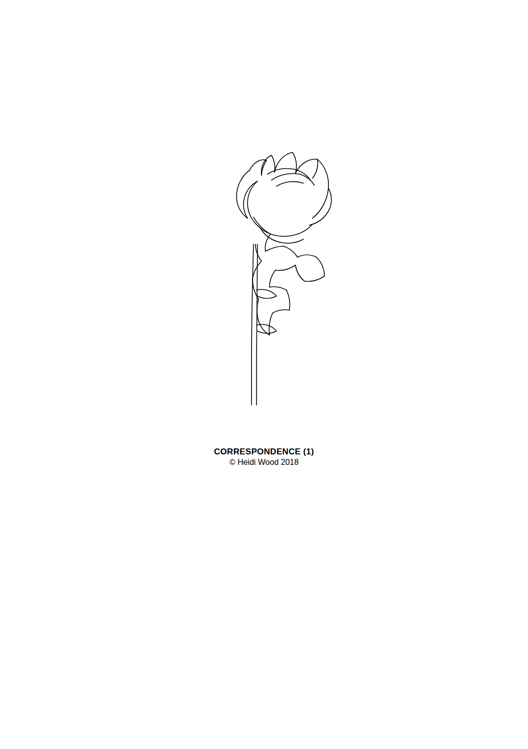CORRESPONDENCE (1)
© Heidi Wood 2018